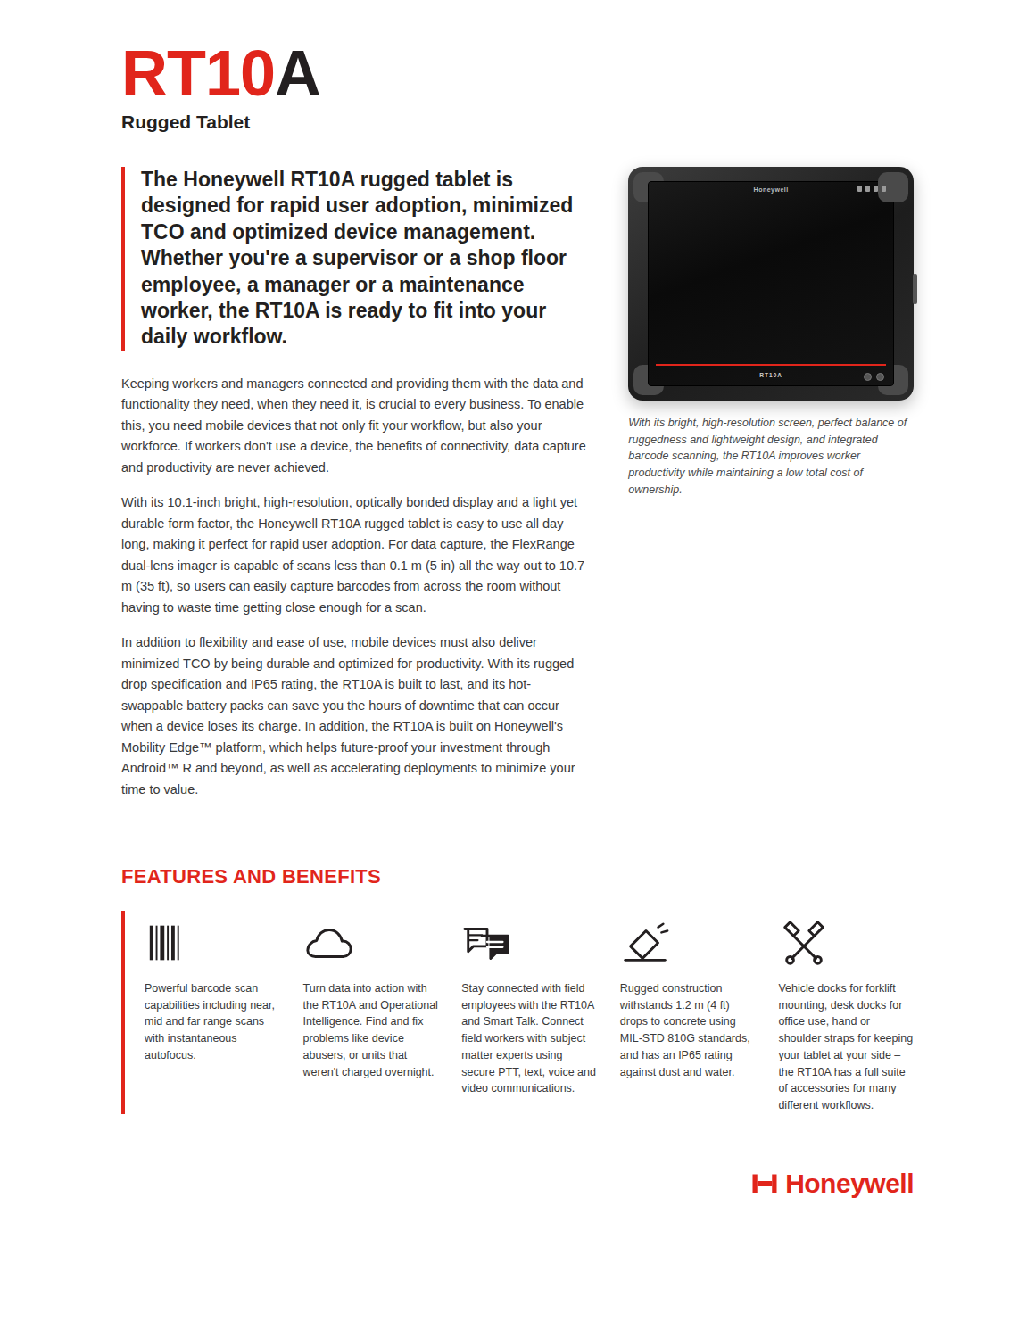RT10 A
Rugged Tablet
The Honeywell RT10A rugged tablet is designed for rapid user adoption, minimized TCO and optimized device management. Whether you're a supervisor or a shop floor employee, a manager or a maintenance worker, the RT10A is ready to fit into your daily workflow.
Keeping workers and managers connected and providing them with the data and functionality they need, when they need it, is crucial to every business. To enable this, you need mobile devices that not only fit your workflow, but also your workforce. If workers don't use a device, the benefits of connectivity, data capture and productivity are never achieved.
With its 10.1-inch bright, high-resolution, optically bonded display and a light yet durable form factor, the Honeywell RT10A rugged tablet is easy to use all day long, making it perfect for rapid user adoption. For data capture, the FlexRange dual-lens imager is capable of scans less than 0.1 m (5 in) all the way out to 10.7 m (35 ft), so users can easily capture barcodes from across the room without having to waste time getting close enough for a scan.
In addition to flexibility and ease of use, mobile devices must also deliver minimized TCO by being durable and optimized for productivity. With its rugged drop specification and IP65 rating, the RT10A is built to last, and its hot-swappable battery packs can save you the hours of downtime that can occur when a device loses its charge. In addition, the RT10A is built on Honeywell's Mobility Edge™ platform, which helps future-proof your investment through Android™ R and beyond, as well as accelerating deployments to minimize your time to value.
Honeywell
RT10A
With its bright, high-resolution screen, perfect balance of ruggedness and lightweight design, and integrated barcode scanning, the RT10A improves worker productivity while maintaining a low total cost of ownership.
FEATURES AND BENEFITS
Powerful barcode scan capabilities including near, mid and far range scans with instantaneous autofocus.
Turn data into action with the RT10A and Operational Intelligence. Find and fix problems like device abusers, or units that weren't charged overnight.
Stay connected with field employees with the RT10A and Smart Talk. Connect field workers with subject matter experts using secure PTT, text, voice and video communications.
Rugged construction withstands 1.2 m (4 ft) drops to concrete using MIL-STD 810G standards, and has an IP65 rating against dust and water.
Vehicle docks for forklift mounting, desk docks for office use, hand or shoulder straps for keeping your tablet at your side – the RT10A has a full suite of accessories for many different workflows.
Honeywell